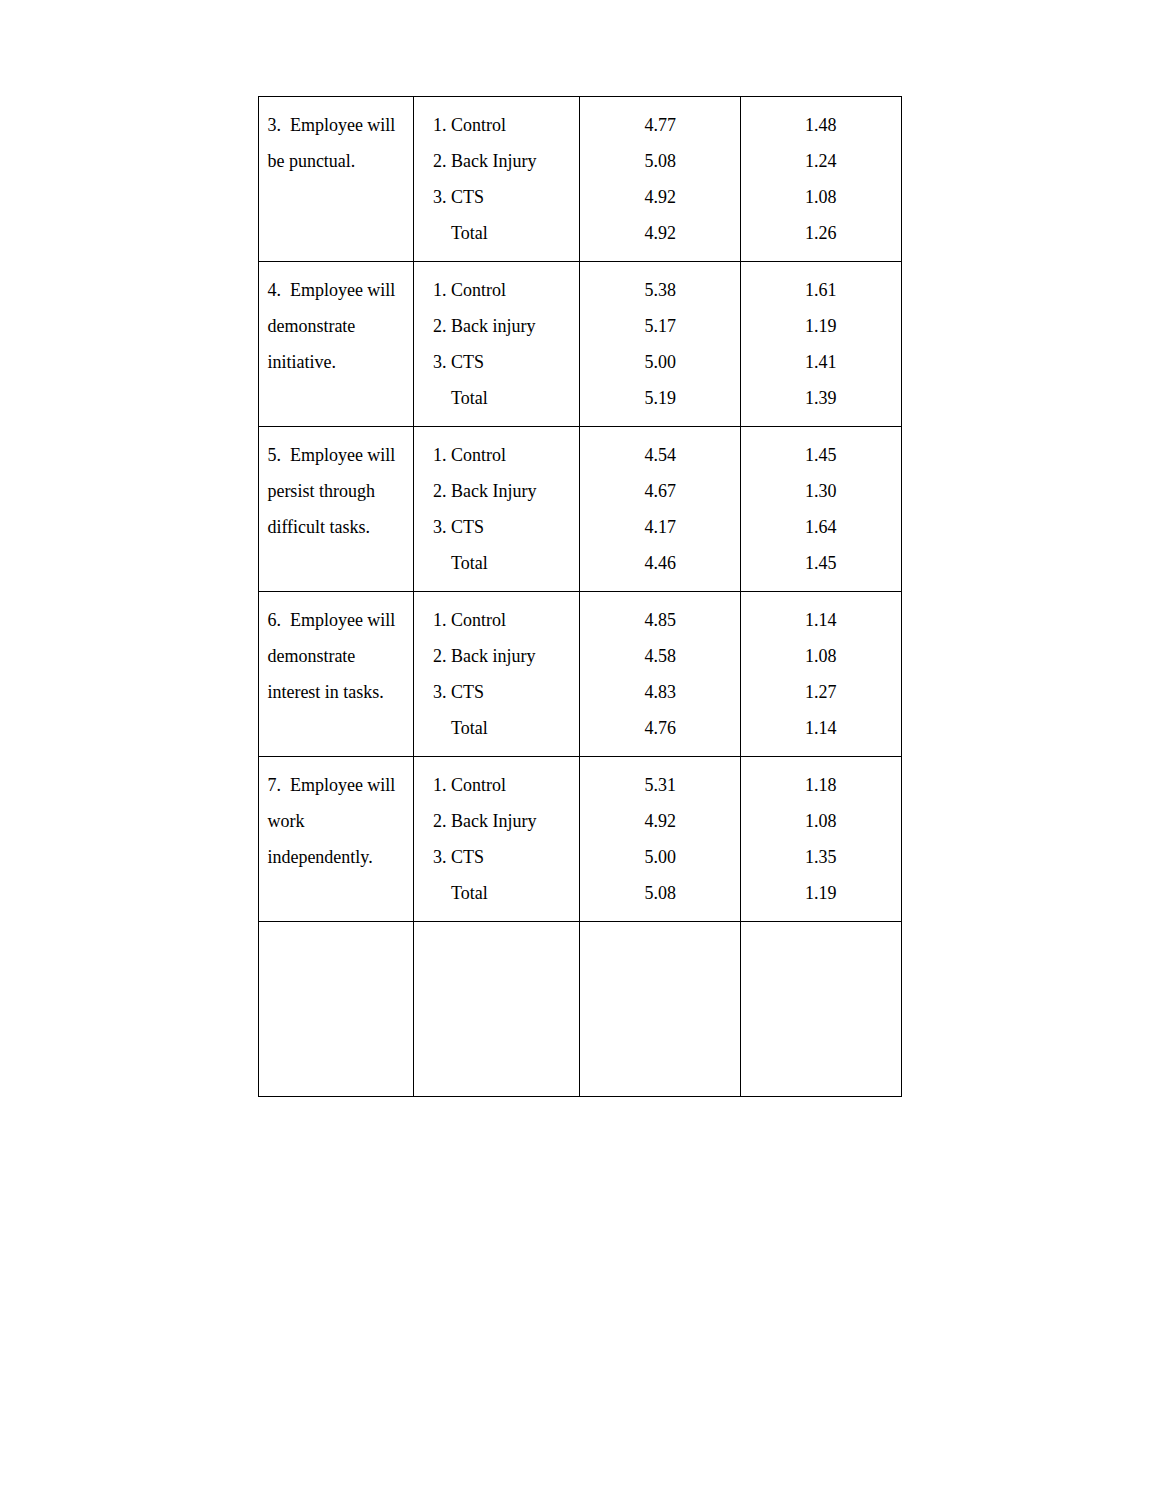| 3. Employee will be punctual. | Control Back Injury CTS Total | 4.77 5.08 4.92 4.92 | 1.48 1.24 1.08 1.26 |
| 4. Employee will demonstrate initiative. | Control Back injury CTS Total | 5.38 5.17 5.00 5.19 | 1.61 1.19 1.41 1.39 |
| 5. Employee will persist through difficult tasks. | Control Back Injury CTS Total | 4.54 4.67 4.17 4.46 | 1.45 1.30 1.64 1.45 |
| 6. Employee will demonstrate interest in tasks. | Control Back injury CTS Total | 4.85 4.58 4.83 4.76 | 1.14 1.08 1.27 1.14 |
| 7. Employee will work independently. | Control Back Injury CTS Total | 5.31 4.92 5.00 5.08 | 1.18 1.08 1.35 1.19 |